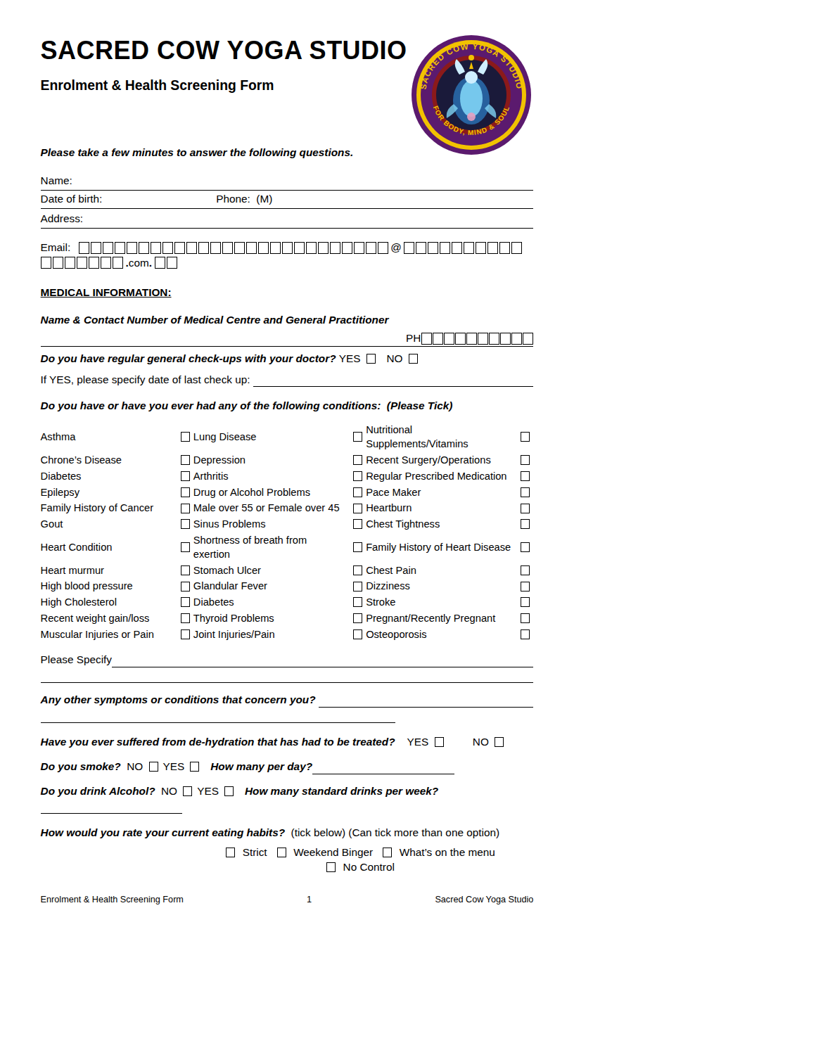SACRED COW YOGA STUDIO
Enrolment & Health Screening Form
SACRED COW YOGA STUDIO FOR BODY, MIND & SOUL
Please take a few minutes to answer the following questions.
Name:
Date of birth: Phone: (M)
Address:
Email: @ . com.
MEDICAL INFORMATION:
Name & Contact Number of Medical Centre and General Practitioner
PH
Do you have regular general check-ups with your doctor? YES NO
If YES, please specify date of last check up:
Do you have or have you ever had any of the following conditions: (Please Tick)
| Asthma | | Lung Disease | | Nutritional Supplements/Vitamins | |
| Chrone’s Disease | | Depression | | Recent Surgery/Operations | |
| Diabetes | | Arthritis | | Regular Prescribed Medication | |
| Epilepsy | | Drug or Alcohol Problems | | Pace Maker | |
| Family History of Cancer | | Male over 55 or Female over 45 | | Heartburn | |
| Gout | | Sinus Problems | | Chest Tightness | |
| Heart Condition | | Shortness of breath from exertion | | Family History of Heart Disease | |
| Heart murmur | | Stomach Ulcer | | Chest Pain | |
| High blood pressure | | Glandular Fever | | Dizziness | |
| High Cholesterol | | Diabetes | | Stroke | |
| Recent weight gain/loss | | Thyroid Problems | | Pregnant/Recently Pregnant | |
| Muscular Injuries or Pain | | Joint Injuries/Pain | | Osteoporosis | |
Please Specify
Any other symptoms or conditions that concern you?
Have you ever suffered from de-hydration that has had to be treated? YES NO
Do you smoke? NO YES How many per day?
Do you drink Alcohol? NO YES How many standard drinks per week?
How would you rate your current eating habits? (tick below) (Can tick more than one option)
Strict Weekend Binger What’s on the menu No Control
Enrolment & Health Screening Form 1 Sacred Cow Yoga Studio